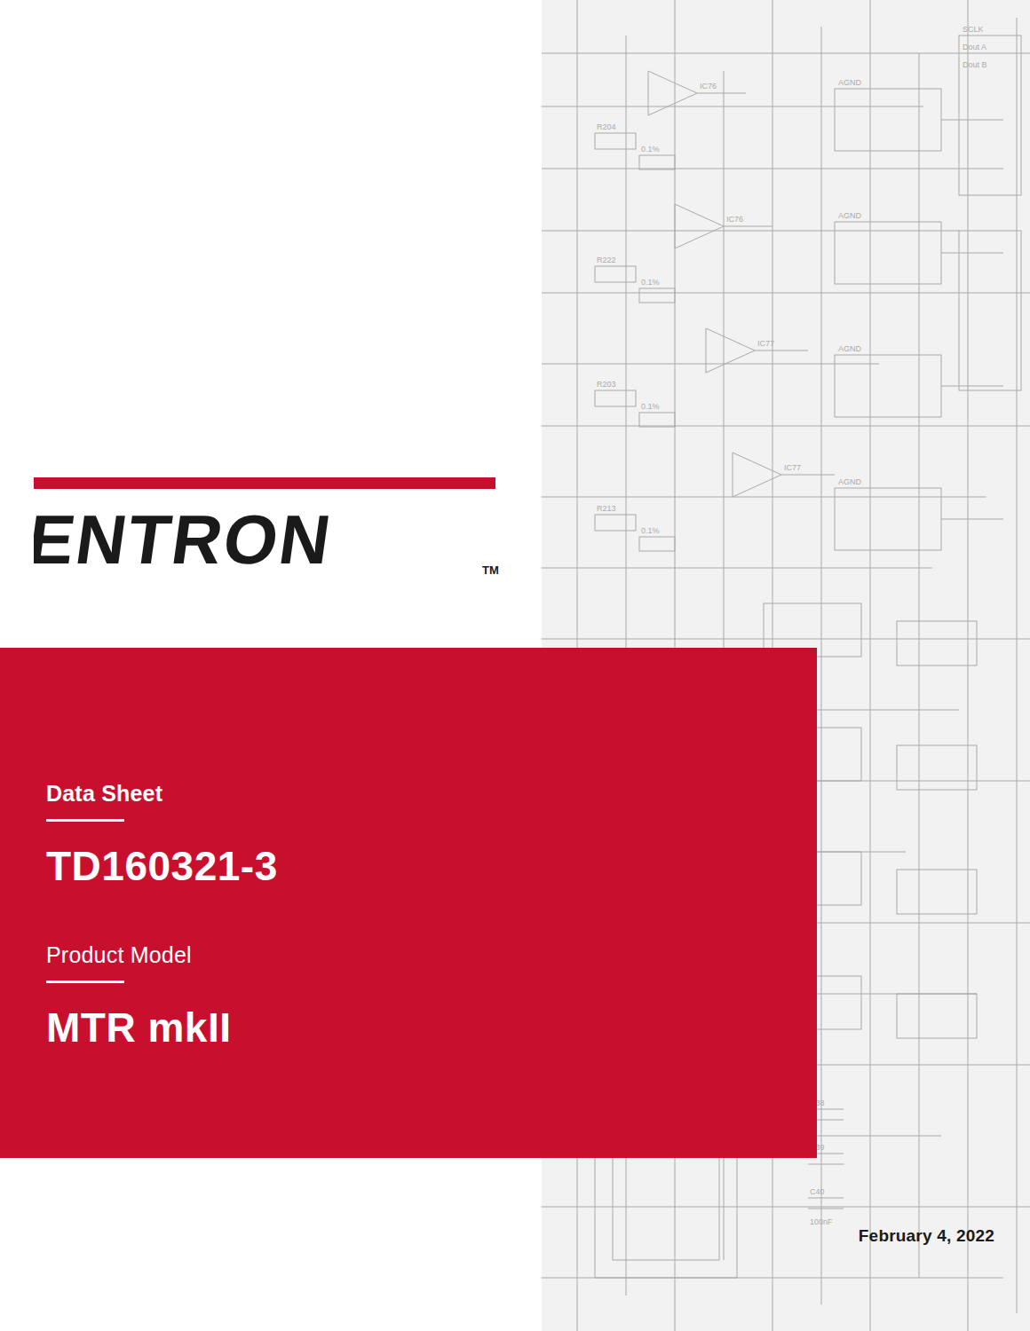IC76 IC76 IC77 IC77 R204 R222 R203 R213 0.1% 0.1% 0.1% 0.1% AGND AGND AGND AGND SCLK Dout A Dout B C38 C39 C40 100nF
ENTRON TM
Data Sheet
TD160321-3
Product Model
MTR mkII
February 4, 2022